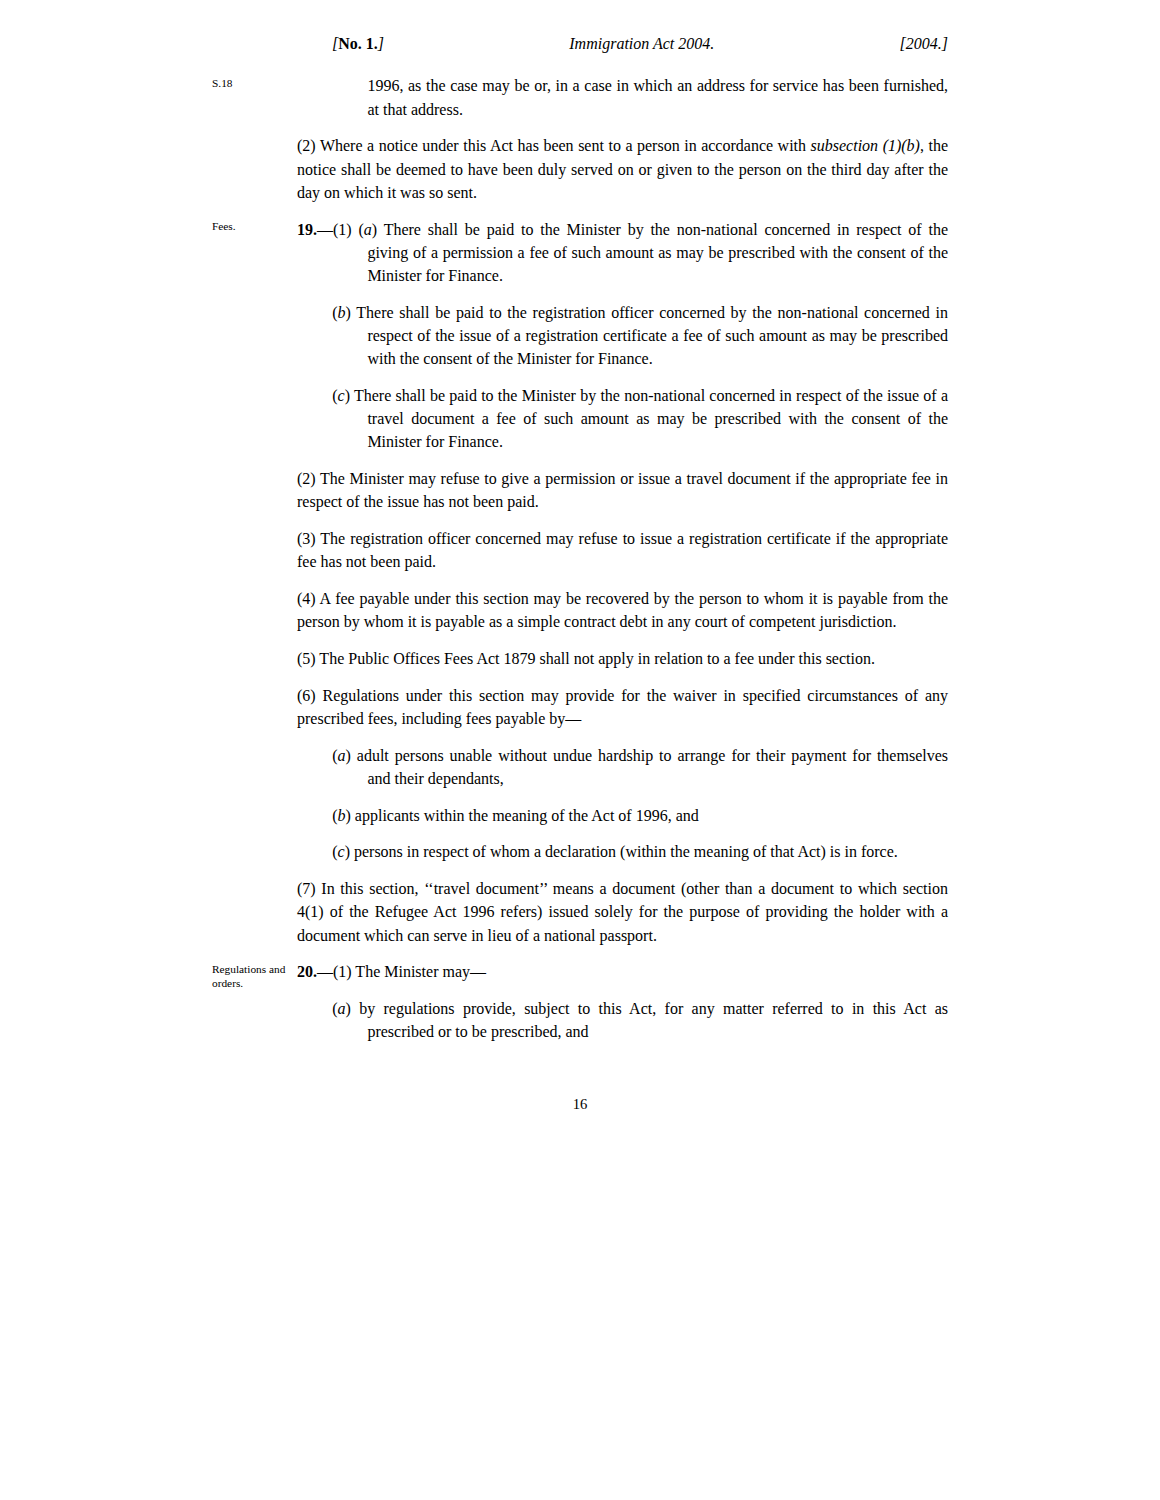[No. 1.] Immigration Act 2004. [2004.]
S.18
1996, as the case may be or, in a case in which an address for service has been furnished, at that address.
(2) Where a notice under this Act has been sent to a person in accordance with subsection (1)(b), the notice shall be deemed to have been duly served on or given to the person on the third day after the day on which it was so sent.
Fees.
19.—(1) (a) There shall be paid to the Minister by the non-national concerned in respect of the giving of a permission a fee of such amount as may be prescribed with the consent of the Minister for Finance.
(b) There shall be paid to the registration officer concerned by the non-national concerned in respect of the issue of a registration certificate a fee of such amount as may be prescribed with the consent of the Minister for Finance.
(c) There shall be paid to the Minister by the non-national concerned in respect of the issue of a travel document a fee of such amount as may be prescribed with the consent of the Minister for Finance.
(2) The Minister may refuse to give a permission or issue a travel document if the appropriate fee in respect of the issue has not been paid.
(3) The registration officer concerned may refuse to issue a registration certificate if the appropriate fee has not been paid.
(4) A fee payable under this section may be recovered by the person to whom it is payable from the person by whom it is payable as a simple contract debt in any court of competent jurisdiction.
(5) The Public Offices Fees Act 1879 shall not apply in relation to a fee under this section.
(6) Regulations under this section may provide for the waiver in specified circumstances of any prescribed fees, including fees payable by—
(a) adult persons unable without undue hardship to arrange for their payment for themselves and their dependants,
(b) applicants within the meaning of the Act of 1996, and
(c) persons in respect of whom a declaration (within the meaning of that Act) is in force.
(7) In this section, ‘‘travel document’’ means a document (other than a document to which section 4(1) of the Refugee Act 1996 refers) issued solely for the purpose of providing the holder with a document which can serve in lieu of a national passport.
Regulations and orders.
20.—(1) The Minister may—
(a) by regulations provide, subject to this Act, for any matter referred to in this Act as prescribed or to be prescribed, and
16